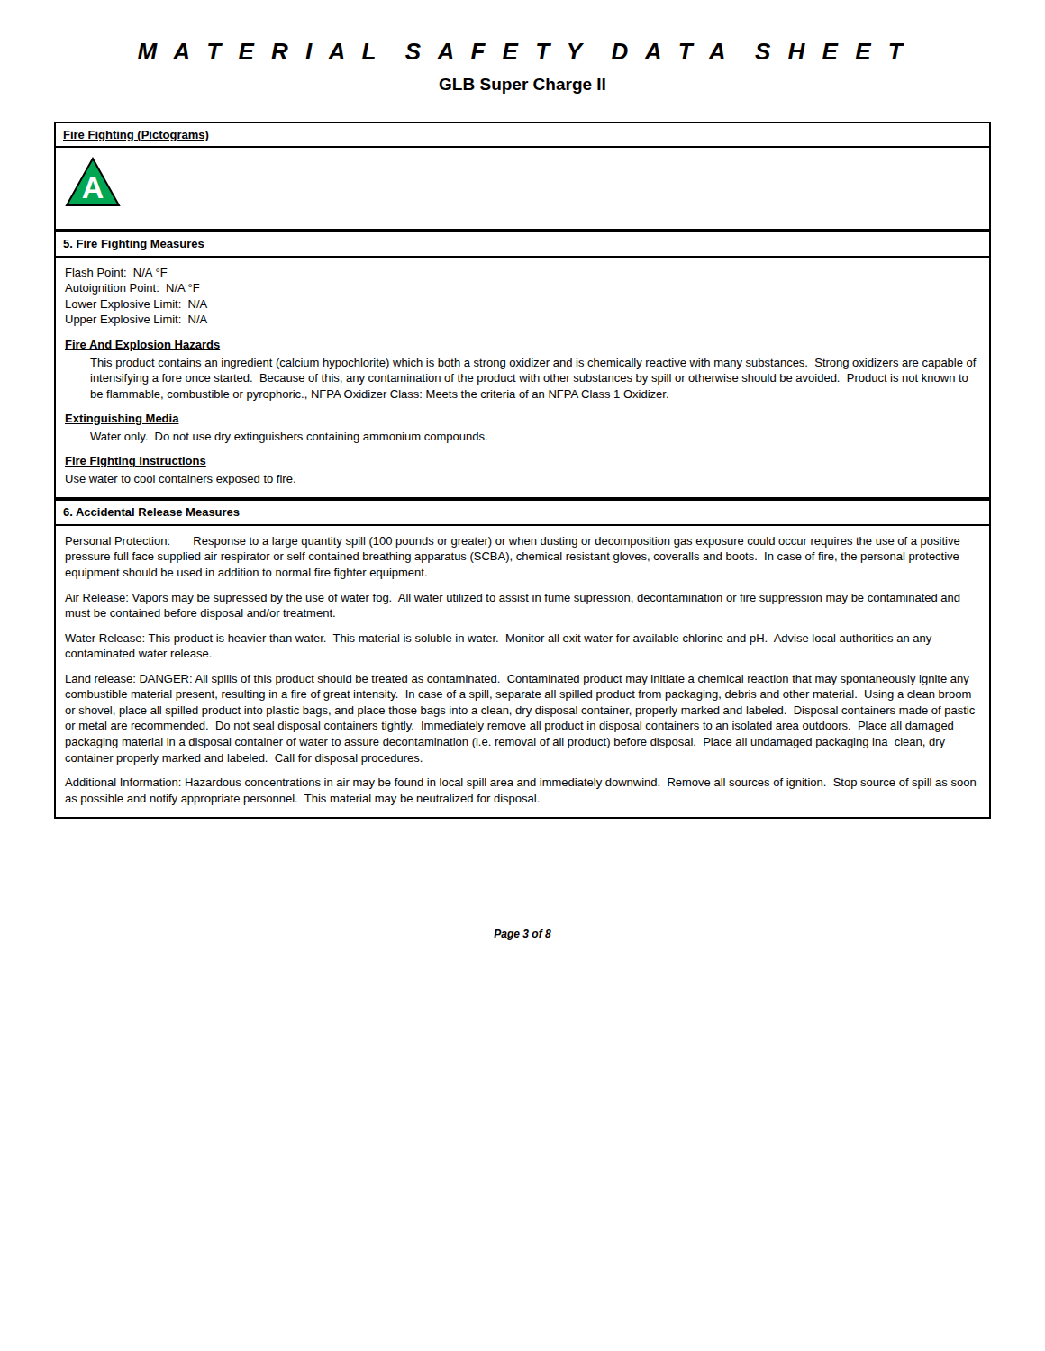M A T E R I A L S A F E T Y D A T A S H E E T
GLB Super Charge II
Fire Fighting (Pictograms)
A
5. Fire Fighting Measures
Flash Point: N/A °F
Autoignition Point: N/A °F
Lower Explosive Limit: N/A
Upper Explosive Limit: N/A
Fire And Explosion Hazards
This product contains an ingredient (calcium hypochlorite) which is both a strong oxidizer and is chemically reactive with many substances. Strong oxidizers are capable of intensifying a fore once started. Because of this, any contamination of the product with other substances by spill or otherwise should be avoided. Product is not known to be flammable, combustible or pyrophoric., NFPA Oxidizer Class: Meets the criteria of an NFPA Class 1 Oxidizer.
Extinguishing Media
Water only. Do not use dry extinguishers containing ammonium compounds.
Fire Fighting Instructions
Use water to cool containers exposed to fire.
6. Accidental Release Measures
Personal Protection: Response to a large quantity spill (100 pounds or greater) or when dusting or decomposition gas exposure could occur requires the use of a positive pressure full face supplied air respirator or self contained breathing apparatus (SCBA), chemical resistant gloves, coveralls and boots. In case of fire, the personal protective equipment should be used in addition to normal fire fighter equipment.
Air Release: Vapors may be supressed by the use of water fog. All water utilized to assist in fume supression, decontamination or fire suppression may be contaminated and must be contained before disposal and/or treatment.
Water Release: This product is heavier than water. This material is soluble in water. Monitor all exit water for available chlorine and pH. Advise local authorities an any contaminated water release.
Land release: DANGER: All spills of this product should be treated as contaminated. Contaminated product may initiate a chemical reaction that may spontaneously ignite any combustible material present, resulting in a fire of great intensity. In case of a spill, separate all spilled product from packaging, debris and other material. Using a clean broom or shovel, place all spilled product into plastic bags, and place those bags into a clean, dry disposal container, properly marked and labeled. Disposal containers made of pastic or metal are recommended. Do not seal disposal containers tightly. Immediately remove all product in disposal containers to an isolated area outdoors. Place all damaged packaging material in a disposal container of water to assure decontamination (i.e. removal of all product) before disposal. Place all undamaged packaging ina clean, dry container properly marked and labeled. Call for disposal procedures.
Additional Information: Hazardous concentrations in air may be found in local spill area and immediately downwind. Remove all sources of ignition. Stop source of spill as soon as possible and notify appropriate personnel. This material may be neutralized for disposal.
Page 3 of 8